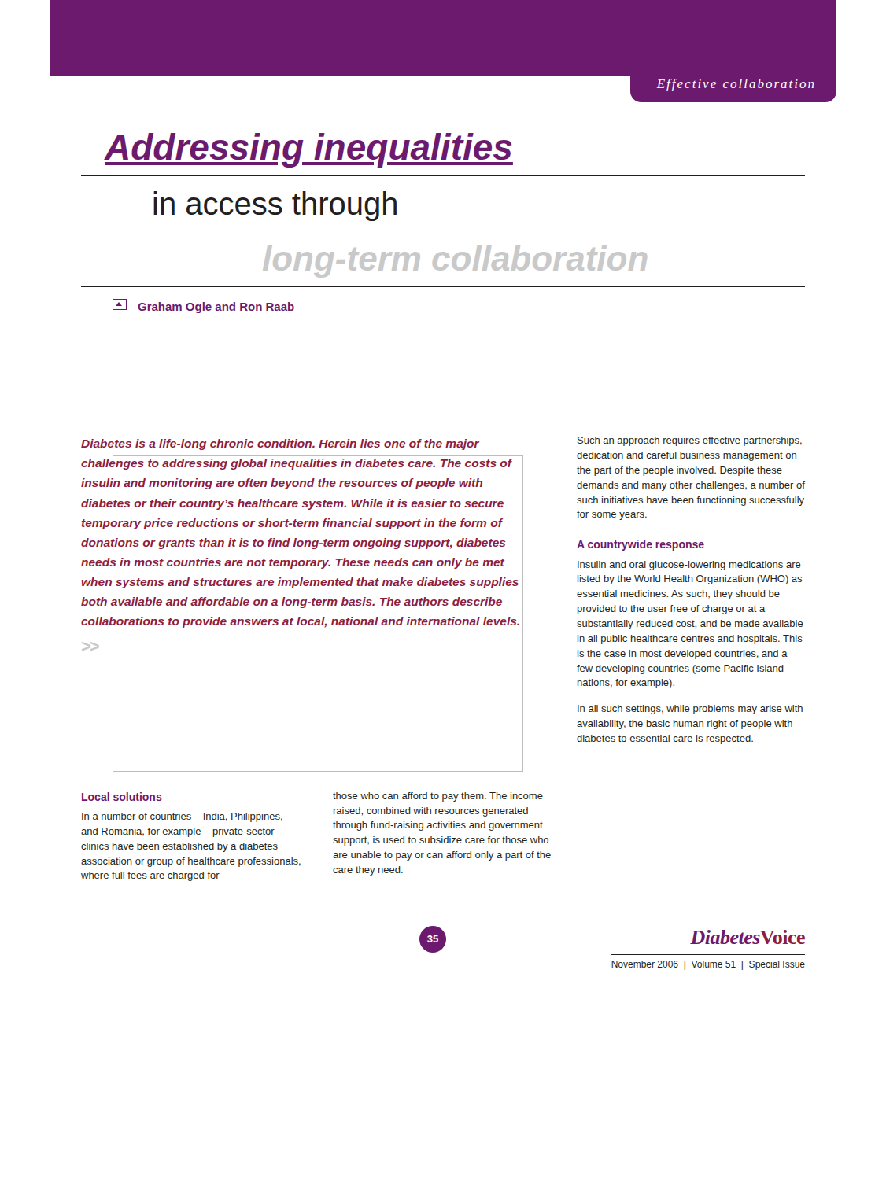Effective collaboration
Addressing inequalities
in access through
long-term collaboration
Graham Ogle and Ron Raab
Diabetes is a life-long chronic condition. Herein lies one of the major challenges to addressing global inequalities in diabetes care. The costs of insulin and monitoring are often beyond the resources of people with diabetes or their country’s healthcare system. While it is easier to secure temporary price reductions or short-term financial support in the form of donations or grants than it is to find long-term ongoing support, diabetes needs in most countries are not temporary. These needs can only be met when systems and structures are implemented that make diabetes supplies both available and affordable on a long-term basis. The authors describe collaborations to provide answers at local, national and international levels.
>>
Such an approach requires effective partnerships, dedication and careful business management on the part of the people involved. Despite these demands and many other challenges, a number of such initiatives have been functioning successfully for some years.
A countrywide response
Insulin and oral glucose-lowering medications are listed by the World Health Organization (WHO) as essential medicines. As such, they should be provided to the user free of charge or at a substantially reduced cost, and be made available in all public healthcare centres and hospitals. This is the case in most developed countries, and a few developing countries (some Pacific Island nations, for example).
In all such settings, while problems may arise with availability, the basic human right of people with diabetes to essential care is respected.
Local solutions
In a number of countries – India, Philippines, and Romania, for example – private-sector clinics have been established by a diabetes association or group of healthcare professionals, where full fees are charged for
those who can afford to pay them. The income raised, combined with resources generated through fund-raising activities and government support, is used to subsidize care for those who are unable to pay or can afford only a part of the care they need.
35
DiabetesVoice
November 2006 | Volume 51 | Special Issue